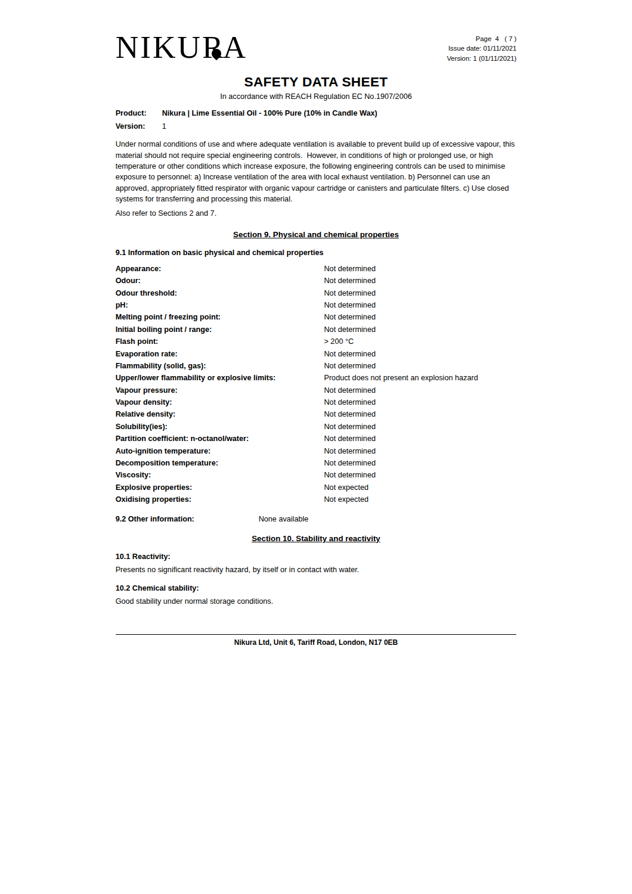NIKUR A
Page 4 ( 7 )
Issue date: 01/11/2021
Version: 1 (01/11/2021)
SAFETY DATA SHEET
In accordance with REACH Regulation EC No.1907/2006
Product:
Nikura | Lime Essential Oil - 100% Pure (10% in Candle Wax)
Version:
1
Under normal conditions of use and where adequate ventilation is available to prevent build up of excessive vapour, this material should not require special engineering controls. However, in conditions of high or prolonged use, or high temperature or other conditions which increase exposure, the following engineering controls can be used to minimise exposure to personnel: a) Increase ventilation of the area with local exhaust ventilation. b) Personnel can use an approved, appropriately fitted respirator with organic vapour cartridge or canisters and particulate filters. c) Use closed systems for transferring and processing this material.
Also refer to Sections 2 and 7.
Section 9. Physical and chemical properties
9.1 Information on basic physical and chemical properties
| Appearance: | Not determined |
| Odour: | Not determined |
| Odour threshold: | Not determined |
| pH: | Not determined |
| Melting point / freezing point: | Not determined |
| Initial boiling point / range: | Not determined |
| Flash point: | > 200 °C |
| Evaporation rate: | Not determined |
| Flammability (solid, gas): | Not determined |
| Upper/lower flammability or explosive limits: | Product does not present an explosion hazard |
| Vapour pressure: | Not determined |
| Vapour density: | Not determined |
| Relative density: | Not determined |
| Solubility(ies): | Not determined |
| Partition coefficient: n-octanol/water: | Not determined |
| Auto-ignition temperature: | Not determined |
| Decomposition temperature: | Not determined |
| Viscosity: | Not determined |
| Explosive properties: | Not expected |
| Oxidising properties: | Not expected |
9.2 Other information:
None available
Section 10. Stability and reactivity
10.1 Reactivity:
Presents no significant reactivity hazard, by itself or in contact with water.
10.2 Chemical stability:
Good stability under normal storage conditions.
Nikura Ltd, Unit 6, Tariff Road, London, N17 0EB